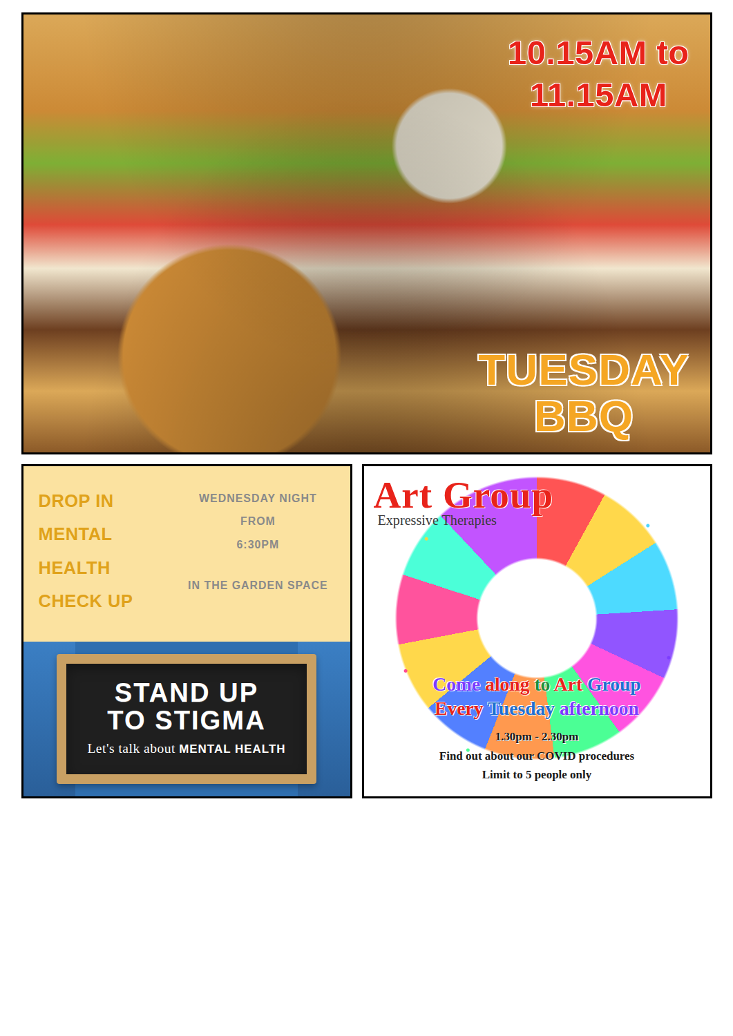10.15AM to
11.15AM
TUESDAY
BBQ
DROP IN
MENTAL
HEALTH
CHECK UP
WEDNESDAY NIGHT
FROM
6:30PM IN THE GARDEN SPACE
STAND UP
TO STIGMA
Let's talk about MENTAL HEALTH
Art Group
Expressive Therapies
Come along to Art Group
Every Tuesday afternoon
1.30pm - 2.30pm
Find out about our COVID procedures
Limit to 5 people only